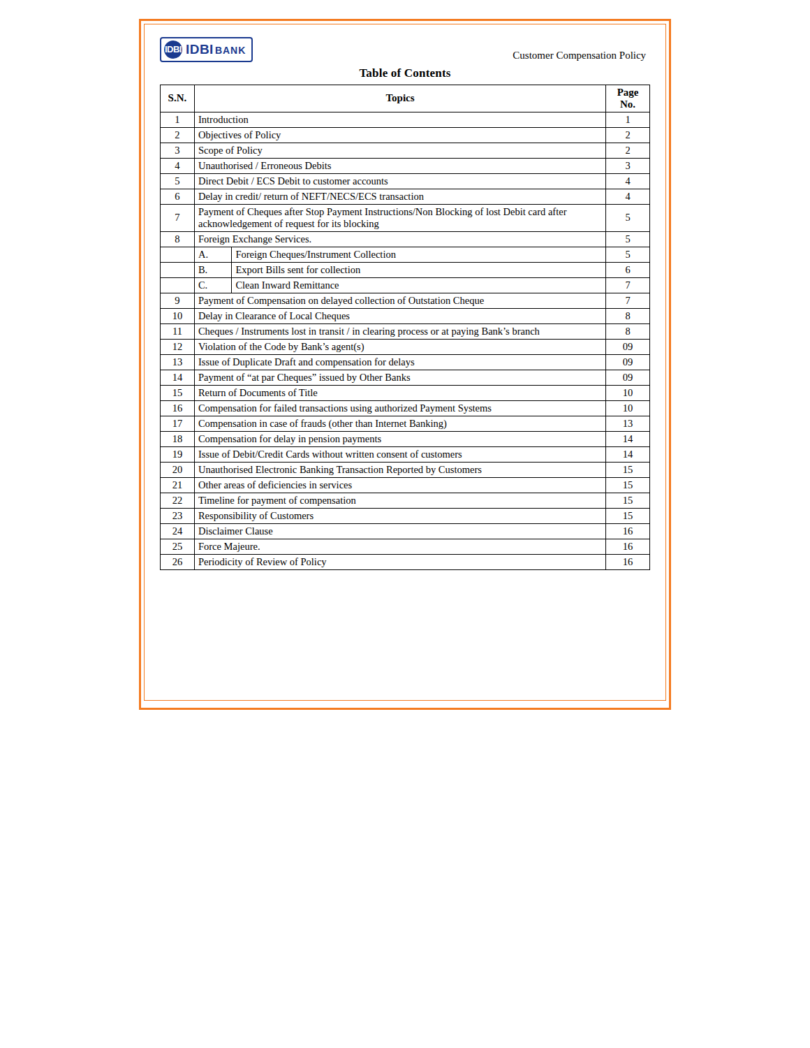IDBI IDBIBANK
Customer Compensation Policy
Table of Contents
| S.N. | Topics | Page No. |
| --- | --- | --- |
| 1 | Introduction | 1 |
| 2 | Objectives of Policy | 2 |
| 3 | Scope of Policy | 2 |
| 4 | Unauthorised / Erroneous Debits | 3 |
| 5 | Direct Debit / ECS Debit to customer accounts | 4 |
| 6 | Delay in credit/ return of NEFT/NECS/ECS transaction | 4 |
| 7 | Payment of Cheques after Stop Payment Instructions/Non Blocking of lost Debit card after acknowledgement of request for its blocking | 5 |
| 8 | Foreign Exchange Services. | 5 |
| | A. Foreign Cheques/Instrument Collection | 5 |
| | B. Export Bills sent for collection | 6 |
| | C. Clean Inward Remittance | 7 |
| 9 | Payment of Compensation on delayed collection of Outstation Cheque | 7 |
| 10 | Delay in Clearance of Local Cheques | 8 |
| 11 | Cheques / Instruments lost in transit / in clearing process or at paying Bank’s branch | 8 |
| 12 | Violation of the Code by Bank’s agent(s) | 09 |
| 13 | Issue of Duplicate Draft and compensation for delays | 09 |
| 14 | Payment of “at par Cheques” issued by Other Banks | 09 |
| 15 | Return of Documents of Title | 10 |
| 16 | Compensation for failed transactions using authorized Payment Systems | 10 |
| 17 | Compensation in case of frauds (other than Internet Banking) | 13 |
| 18 | Compensation for delay in pension payments | 14 |
| 19 | Issue of Debit/Credit Cards without written consent of customers | 14 |
| 20 | Unauthorised Electronic Banking Transaction Reported by Customers | 15 |
| 21 | Other areas of deficiencies in services | 15 |
| 22 | Timeline for payment of compensation | 15 |
| 23 | Responsibility of Customers | 15 |
| 24 | Disclaimer Clause | 16 |
| 25 | Force Majeure. | 16 |
| 26 | Periodicity of Review of Policy | 16 |